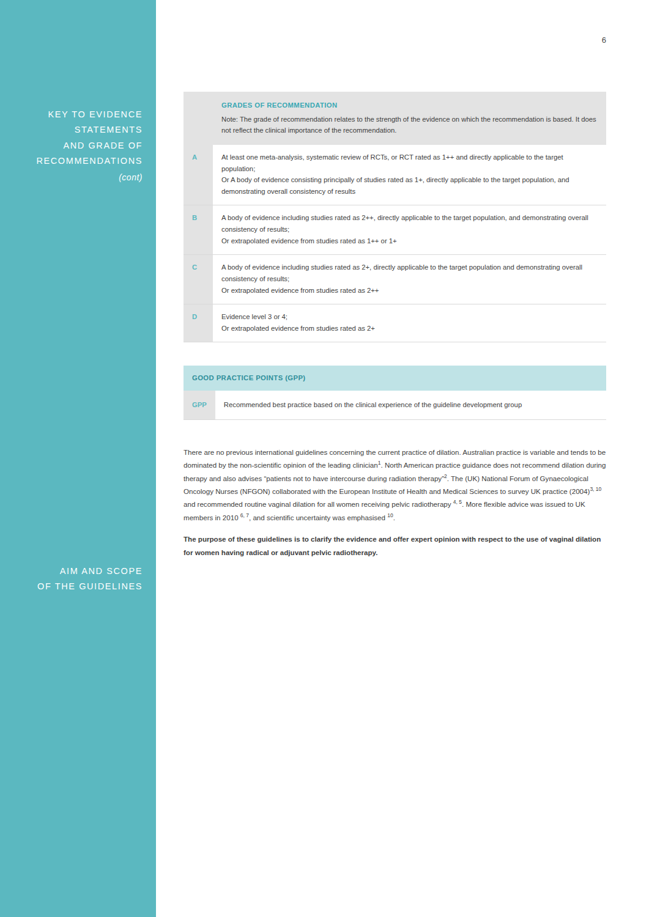Key to Evidence
Statements
and Grade of
Recommendations
(cont)
Aim and Scope
of the Guidelines
6
| | GRADES OF RECOMMENDATION Note: The grade of recommendation relates to the strength of the evidence on which the recommendation is based. It does not reflect the clinical importance of the recommendation. |
| A | At least one meta-analysis, systematic review of RCTs, or RCT rated as 1++ and directly applicable to the target population; Or A body of evidence consisting principally of studies rated as 1+, directly applicable to the target population, and demonstrating overall consistency of results |
| B | A body of evidence including studies rated as 2++, directly applicable to the target population, and demonstrating overall consistency of results; Or extrapolated evidence from studies rated as 1++ or 1+ |
| C | A body of evidence including studies rated as 2+, directly applicable to the target population and demonstrating overall consistency of results; Or extrapolated evidence from studies rated as 2++ |
| D | Evidence level 3 or 4; Or extrapolated evidence from studies rated as 2+ |
| GOOD PRACTICE POINTS (GPP) |
| GPP | Recommended best practice based on the clinical experience of the guideline development group |
There are no previous international guidelines concerning the current practice of dilation. Australian practice is variable and tends to be dominated by the non-scientific opinion of the leading clinician1. North American practice guidance does not recommend dilation during therapy and also advises “patients not to have intercourse during radiation therapy”2. The (UK) National Forum of Gynaecological Oncology Nurses (NFGON) collaborated with the European Institute of Health and Medical Sciences to survey UK practice (2004)3, 10 and recommended routine vaginal dilation for all women receiving pelvic radiotherapy 4, 5. More flexible advice was issued to UK members in 2010 6, 7, and scientific uncertainty was emphasised 10.
The purpose of these guidelines is to clarify the evidence and offer expert opinion with respect to the use of vaginal dilation for women having radical or adjuvant pelvic radiotherapy.